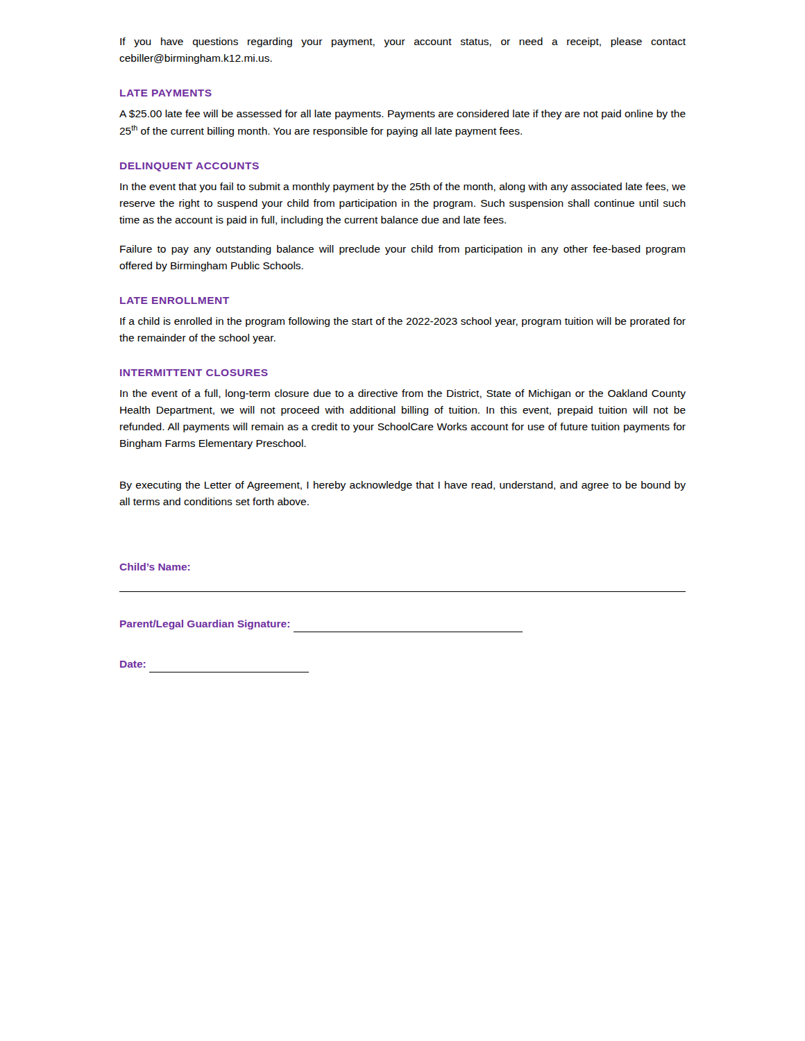If you have questions regarding your payment, your account status, or need a receipt, please contact cebiller@birmingham.k12.mi.us.
LATE PAYMENTS
A $25.00 late fee will be assessed for all late payments. Payments are considered late if they are not paid online by the 25th of the current billing month. You are responsible for paying all late payment fees.
DELINQUENT ACCOUNTS
In the event that you fail to submit a monthly payment by the 25th of the month, along with any associated late fees, we reserve the right to suspend your child from participation in the program. Such suspension shall continue until such time as the account is paid in full, including the current balance due and late fees.
Failure to pay any outstanding balance will preclude your child from participation in any other fee-based program offered by Birmingham Public Schools.
LATE ENROLLMENT
If a child is enrolled in the program following the start of the 2022-2023 school year, program tuition will be prorated for the remainder of the school year.
INTERMITTENT CLOSURES
In the event of a full, long-term closure due to a directive from the District, State of Michigan or the Oakland County Health Department, we will not proceed with additional billing of tuition. In this event, prepaid tuition will not be refunded. All payments will remain as a credit to your SchoolCare Works account for use of future tuition payments for Bingham Farms Elementary Preschool.
By executing the Letter of Agreement, I hereby acknowledge that I have read, understand, and agree to be bound by all terms and conditions set forth above.
Child’s Name:
Parent/Legal Guardian Signature:
Date: